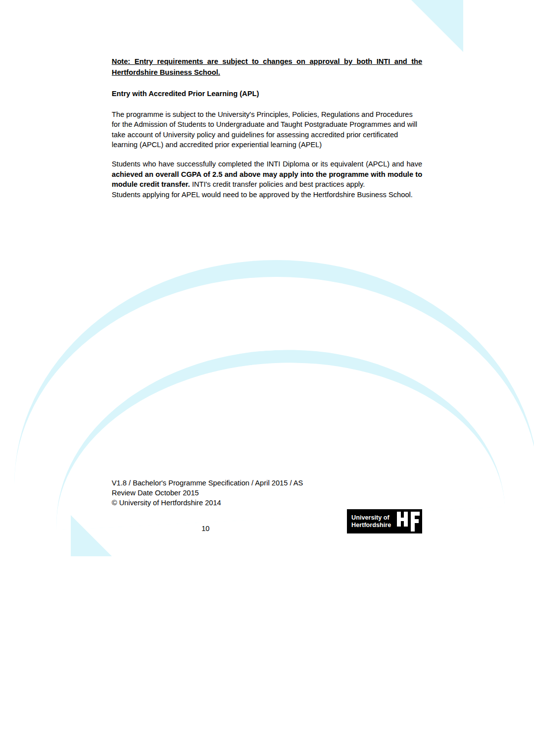Note: Entry requirements are subject to changes on approval by both INTI and the Hertfordshire Business School.
Entry with Accredited Prior Learning (APL)
The programme is subject to the University's Principles, Policies, Regulations and Procedures for the Admission of Students to Undergraduate and Taught Postgraduate Programmes and will take account of University policy and guidelines for assessing accredited prior certificated learning (APCL) and accredited prior experiential learning (APEL)
Students who have successfully completed the INTI Diploma or its equivalent (APCL) and have achieved an overall CGPA of 2.5 and above may apply into the programme with module to module credit transfer. INTI's credit transfer policies and best practices apply.
Students applying for APEL would need to be approved by the Hertfordshire Business School.
V1.8 / Bachelor's Programme Specification / April 2015 / AS
Review Date October 2015
© University of Hertfordshire 2014
10
University of
Hertfordshire